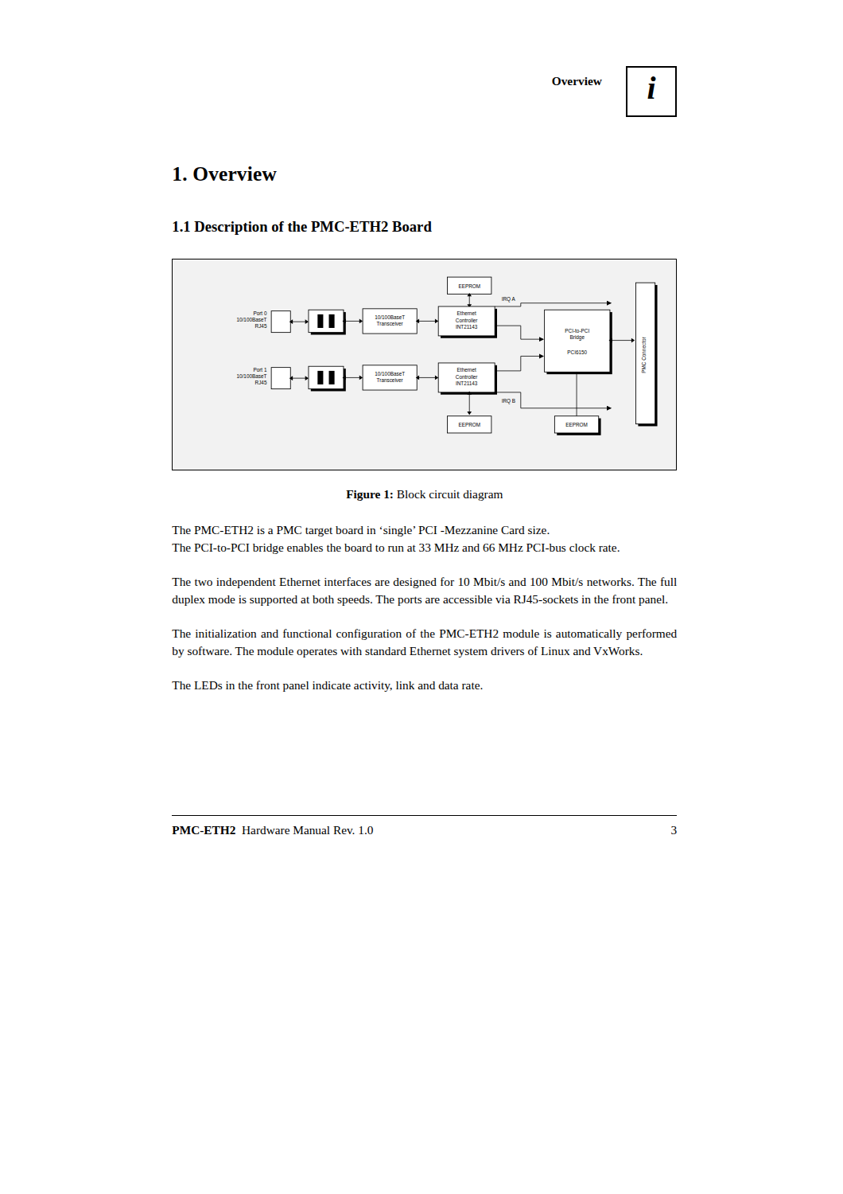Overview
i
1. Overview
1.1 Description of the PMC-ETH2 Board
EEPROM Port 0 10/100BaseT RJ45 10/100BaseT Transceiver Ethernet Controller INT21143 IRQ A PCI-to-PCI Bridge PCI6150 PMC Connector Port 1 10/100BaseT RJ45 10/100BaseT Transceiver Ethernet Controller INT21143 IRQ B EEPROM EEPROM
Figure 1: Block circuit diagram
The PMC-ETH2 is a PMC target board in ‘single’ PCI -Mezzanine Card size.
The PCI-to-PCI bridge enables the board to run at 33 MHz and 66 MHz PCI-bus clock rate.
The two independent Ethernet interfaces are designed for 10 Mbit/s and 100 Mbit/s networks. The full duplex mode is supported at both speeds. The ports are accessible via RJ45-sockets in the front panel.
The initialization and functional configuration of the PMC-ETH2 module is automatically performed by software. The module operates with standard Ethernet system drivers of Linux and VxWorks.
The LEDs in the front panel indicate activity, link and data rate.
PMC-ETH2 Hardware Manual Rev. 1.0
3